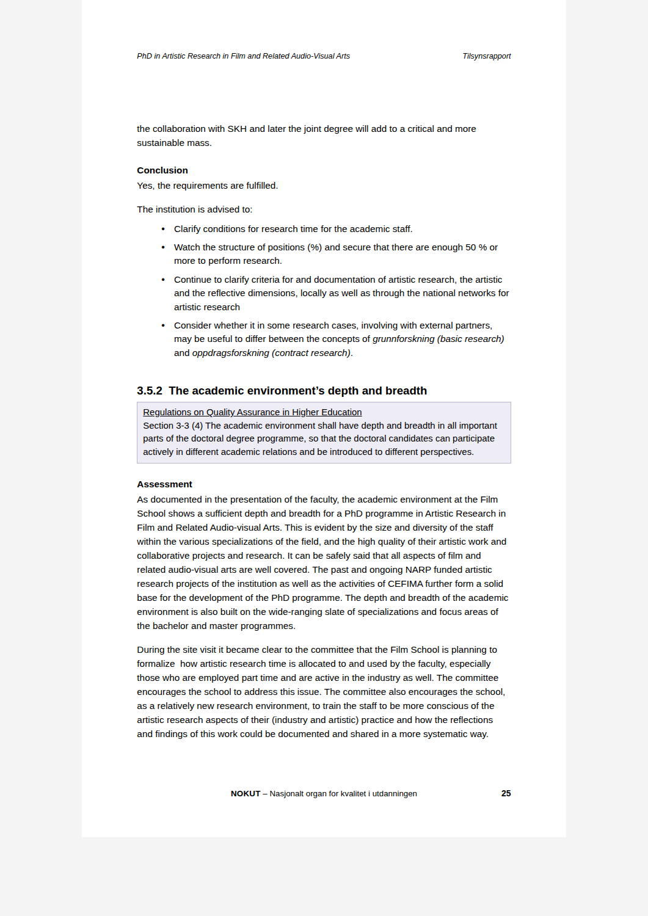PhD in Artistic Research in Film and Related Audio-Visual Arts Tilsynsrapport
the collaboration with SKH and later the joint degree will add to a critical and more sustainable mass.
Conclusion
Yes, the requirements are fulfilled.
The institution is advised to:
Clarify conditions for research time for the academic staff.
Watch the structure of positions (%) and secure that there are enough 50 % or more to perform research.
Continue to clarify criteria for and documentation of artistic research, the artistic and the reflective dimensions, locally as well as through the national networks for artistic research
Consider whether it in some research cases, involving with external partners, may be useful to differ between the concepts of grunnforskning (basic research) and oppdragsforskning (contract research).
3.5.2 The academic environment’s depth and breadth
Regulations on Quality Assurance in Higher Education
Section 3-3 (4) The academic environment shall have depth and breadth in all important parts of the doctoral degree programme, so that the doctoral candidates can participate actively in different academic relations and be introduced to different perspectives.
Assessment
As documented in the presentation of the faculty, the academic environment at the Film School shows a sufficient depth and breadth for a PhD programme in Artistic Research in Film and Related Audio-visual Arts. This is evident by the size and diversity of the staff within the various specializations of the field, and the high quality of their artistic work and collaborative projects and research. It can be safely said that all aspects of film and related audio-visual arts are well covered. The past and ongoing NARP funded artistic research projects of the institution as well as the activities of CEFIMA further form a solid base for the development of the PhD programme. The depth and breadth of the academic environment is also built on the wide-ranging slate of specializations and focus areas of the bachelor and master programmes.
During the site visit it became clear to the committee that the Film School is planning to formalize how artistic research time is allocated to and used by the faculty, especially those who are employed part time and are active in the industry as well. The committee encourages the school to address this issue. The committee also encourages the school, as a relatively new research environment, to train the staff to be more conscious of the artistic research aspects of their (industry and artistic) practice and how the reflections and findings of this work could be documented and shared in a more systematic way.
NOKUT – Nasjonalt organ for kvalitet i utdanningen 25